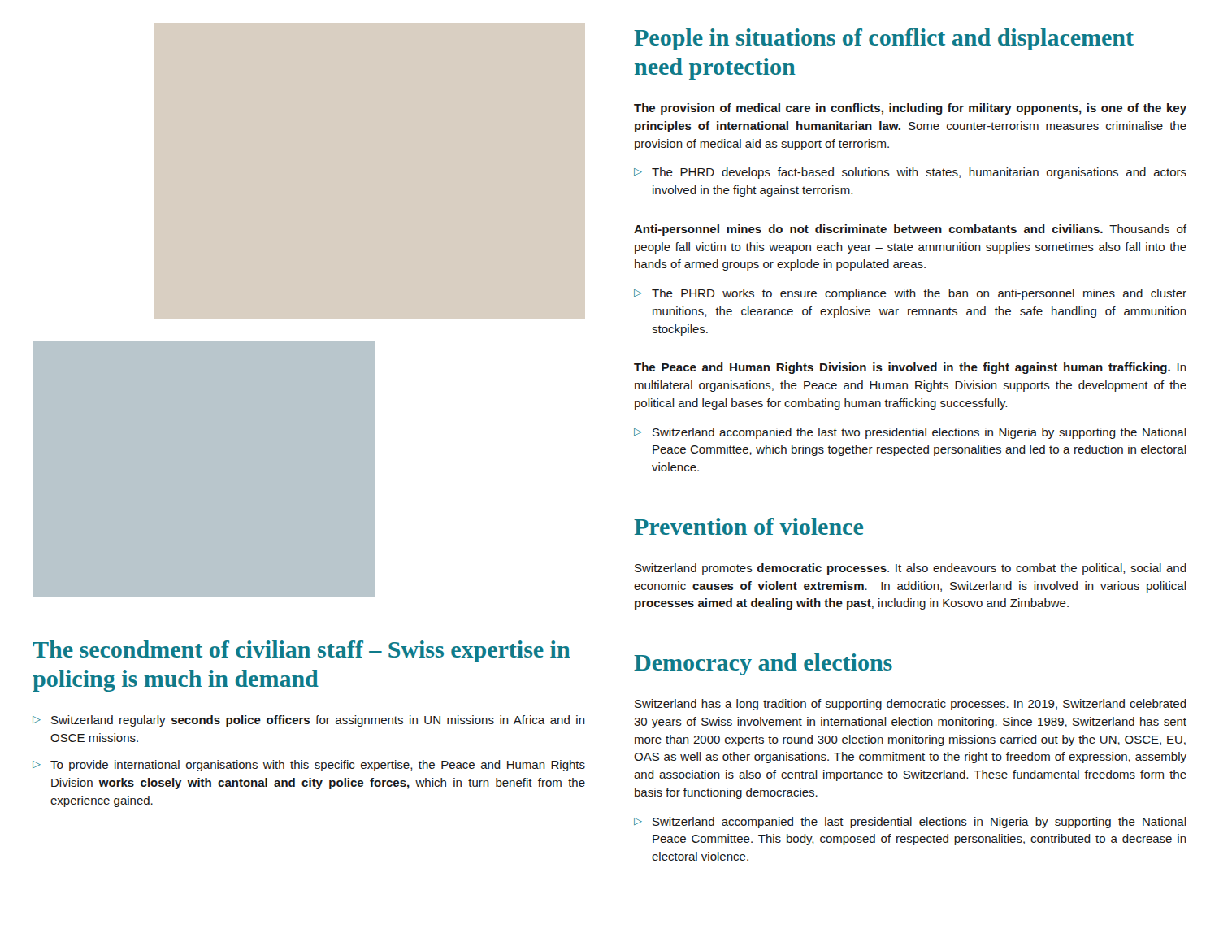The secondment of civilian staff – Swiss expertise in policing is much in demand
Switzerland regularly seconds police officers for assignments in UN missions in Africa and in OSCE missions.
To provide international organisations with this specific expertise, the Peace and Human Rights Division works closely with cantonal and city police forces, which in turn benefit from the experience gained.
People in situations of conflict and displacement need protection
The provision of medical care in conflicts, including for military opponents, is one of the key principles of international humanitarian law. Some counter-terrorism measures criminalise the provision of medical aid as support of terrorism.
The PHRD develops fact-based solutions with states, humanitarian organisations and actors involved in the fight against terrorism.
Anti-personnel mines do not discriminate between combatants and civilians. Thousands of people fall victim to this weapon each year – state ammunition supplies sometimes also fall into the hands of armed groups or explode in populated areas.
The PHRD works to ensure compliance with the ban on anti-personnel mines and cluster munitions, the clearance of explosive war remnants and the safe handling of ammunition stockpiles.
The Peace and Human Rights Division is involved in the fight against human trafficking. In multilateral organisations, the Peace and Human Rights Division supports the development of the political and legal bases for combating human trafficking successfully.
Switzerland accompanied the last two presidential elections in Nigeria by supporting the National Peace Committee, which brings together respected personalities and led to a reduction in electoral violence.
Prevention of violence
Switzerland promotes democratic processes. It also endeavours to combat the political, social and economic causes of violent extremism. In addition, Switzerland is involved in various political processes aimed at dealing with the past, including in Kosovo and Zimbabwe.
Democracy and elections
Switzerland has a long tradition of supporting democratic processes. In 2019, Switzerland celebrated 30 years of Swiss involvement in international election monitoring. Since 1989, Switzerland has sent more than 2000 experts to round 300 election monitoring missions carried out by the UN, OSCE, EU, OAS as well as other organisations. The commitment to the right to freedom of expression, assembly and association is also of central importance to Switzerland. These fundamental freedoms form the basis for functioning democracies.
Switzerland accompanied the last presidential elections in Nigeria by supporting the National Peace Committee. This body, composed of respected personalities, contributed to a decrease in electoral violence.